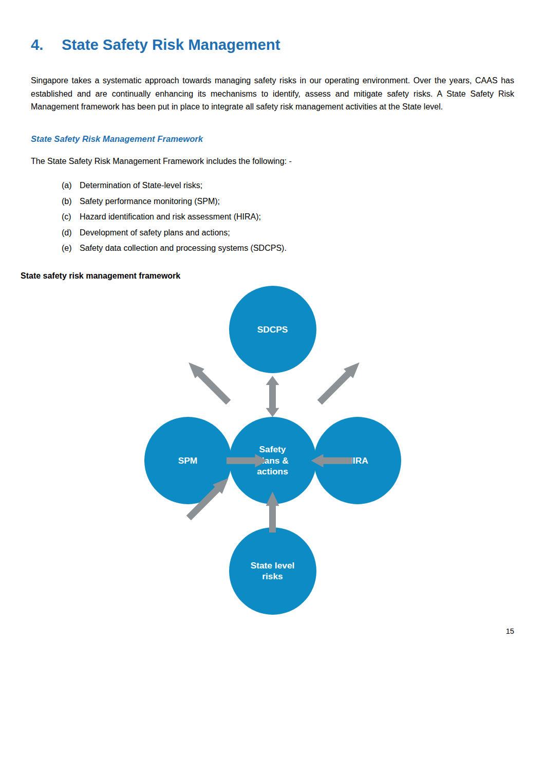4. State Safety Risk Management
Singapore takes a systematic approach towards managing safety risks in our operating environment. Over the years, CAAS has established and are continually enhancing its mechanisms to identify, assess and mitigate safety risks. A State Safety Risk Management framework has been put in place to integrate all safety risk management activities at the State level.
State Safety Risk Management Framework
The State Safety Risk Management Framework includes the following: -
(a) Determination of State-level risks;
(b) Safety performance monitoring (SPM);
(c) Hazard identification and risk assessment (HIRA);
(d) Development of safety plans and actions;
(e) Safety data collection and processing systems (SDCPS).
State safety risk management framework
SDCPS
SPM
Safety
plans &
actions
HIRA
State level
risks
15